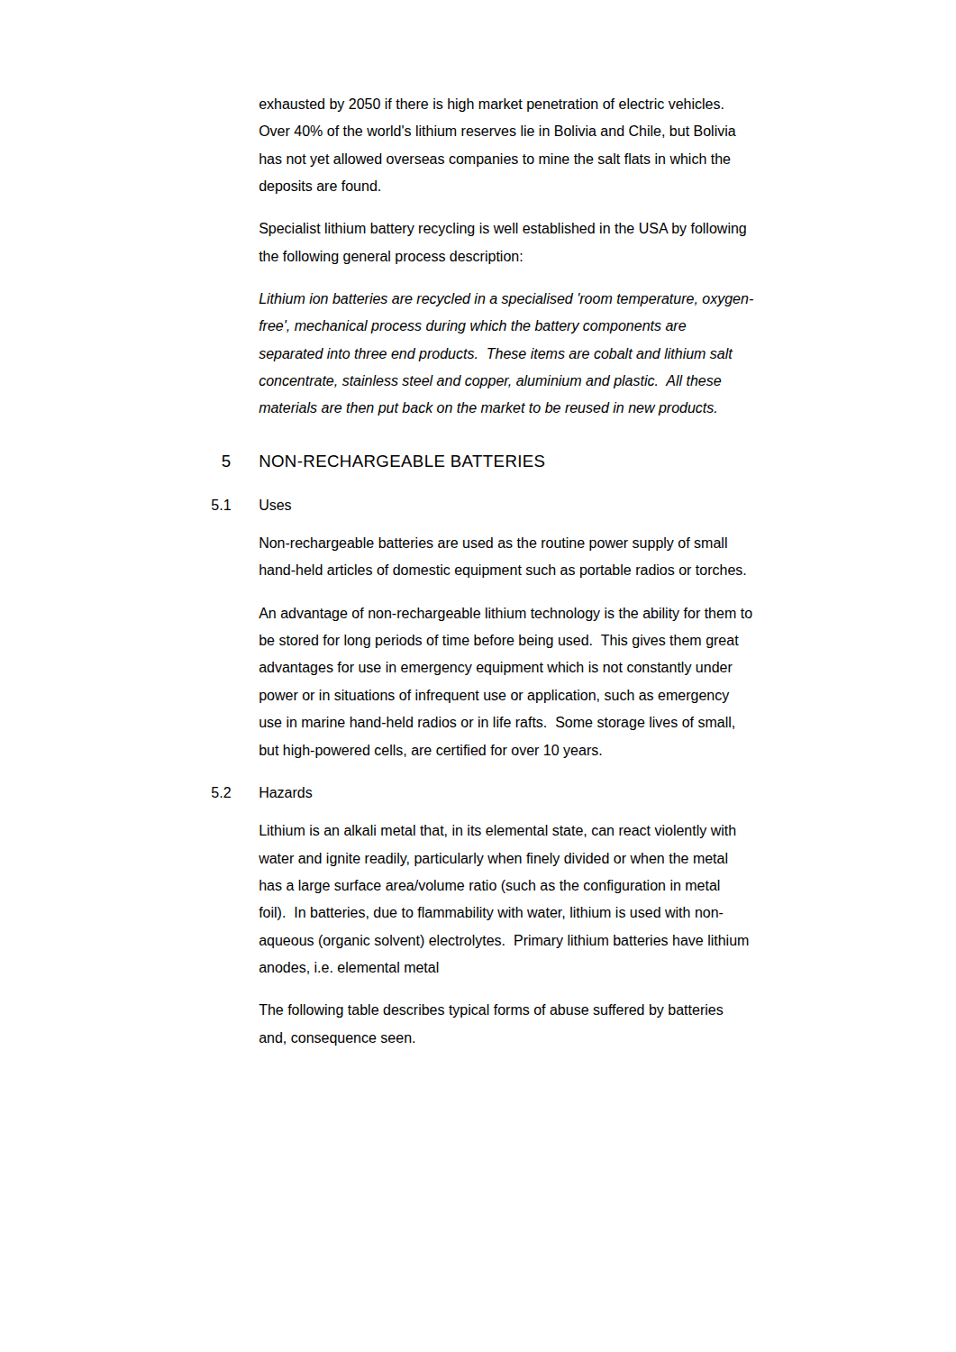exhausted by 2050 if there is high market penetration of electric vehicles. Over 40% of the world's lithium reserves lie in Bolivia and Chile, but Bolivia has not yet allowed overseas companies to mine the salt flats in which the deposits are found.
Specialist lithium battery recycling is well established in the USA by following the following general process description:
Lithium ion batteries are recycled in a specialised 'room temperature, oxygen-free', mechanical process during which the battery components are separated into three end products. These items are cobalt and lithium salt concentrate, stainless steel and copper, aluminium and plastic. All these materials are then put back on the market to be reused in new products.
5 NON-RECHARGEABLE BATTERIES
5.1 Uses
Non-rechargeable batteries are used as the routine power supply of small hand-held articles of domestic equipment such as portable radios or torches.
An advantage of non-rechargeable lithium technology is the ability for them to be stored for long periods of time before being used. This gives them great advantages for use in emergency equipment which is not constantly under power or in situations of infrequent use or application, such as emergency use in marine hand-held radios or in life rafts. Some storage lives of small, but high-powered cells, are certified for over 10 years.
5.2 Hazards
Lithium is an alkali metal that, in its elemental state, can react violently with water and ignite readily, particularly when finely divided or when the metal has a large surface area/volume ratio (such as the configuration in metal foil). In batteries, due to flammability with water, lithium is used with non-aqueous (organic solvent) electrolytes. Primary lithium batteries have lithium anodes, i.e. elemental metal
The following table describes typical forms of abuse suffered by batteries and, consequence seen.